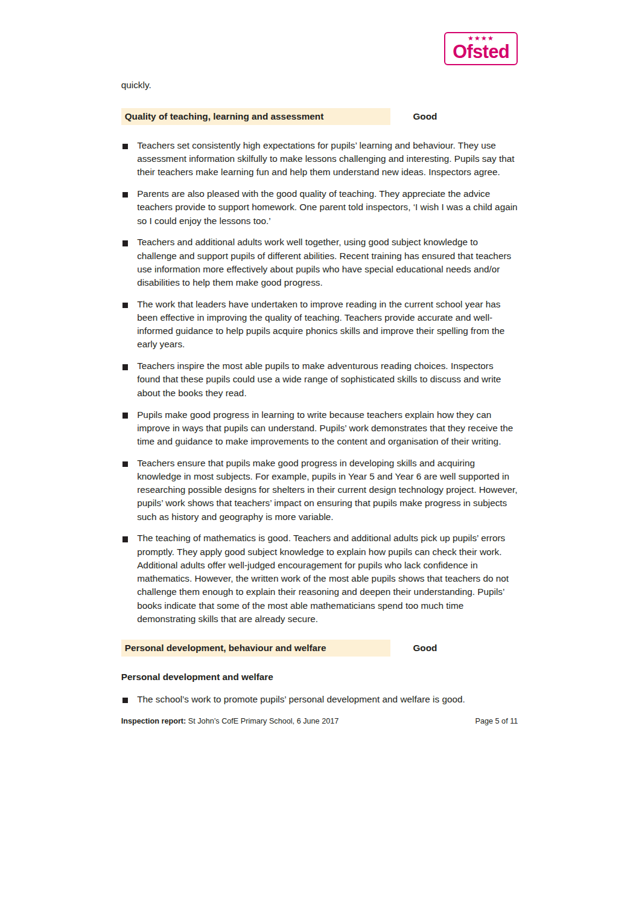★★★★ Ofsted
quickly.
Quality of teaching, learning and assessment
Good
Teachers set consistently high expectations for pupils’ learning and behaviour. They use assessment information skilfully to make lessons challenging and interesting. Pupils say that their teachers make learning fun and help them understand new ideas. Inspectors agree.
Parents are also pleased with the good quality of teaching. They appreciate the advice teachers provide to support homework. One parent told inspectors, ‘I wish I was a child again so I could enjoy the lessons too.’
Teachers and additional adults work well together, using good subject knowledge to challenge and support pupils of different abilities. Recent training has ensured that teachers use information more effectively about pupils who have special educational needs and/or disabilities to help them make good progress.
The work that leaders have undertaken to improve reading in the current school year has been effective in improving the quality of teaching. Teachers provide accurate and well-informed guidance to help pupils acquire phonics skills and improve their spelling from the early years.
Teachers inspire the most able pupils to make adventurous reading choices. Inspectors found that these pupils could use a wide range of sophisticated skills to discuss and write about the books they read.
Pupils make good progress in learning to write because teachers explain how they can improve in ways that pupils can understand. Pupils’ work demonstrates that they receive the time and guidance to make improvements to the content and organisation of their writing.
Teachers ensure that pupils make good progress in developing skills and acquiring knowledge in most subjects. For example, pupils in Year 5 and Year 6 are well supported in researching possible designs for shelters in their current design technology project. However, pupils’ work shows that teachers’ impact on ensuring that pupils make progress in subjects such as history and geography is more variable.
The teaching of mathematics is good. Teachers and additional adults pick up pupils’ errors promptly. They apply good subject knowledge to explain how pupils can check their work. Additional adults offer well-judged encouragement for pupils who lack confidence in mathematics. However, the written work of the most able pupils shows that teachers do not challenge them enough to explain their reasoning and deepen their understanding. Pupils’ books indicate that some of the most able mathematicians spend too much time demonstrating skills that are already secure.
Personal development, behaviour and welfare
Good
Personal development and welfare
The school’s work to promote pupils’ personal development and welfare is good.
Inspection report: St John’s CofE Primary School, 6 June 2017
Page 5 of 11